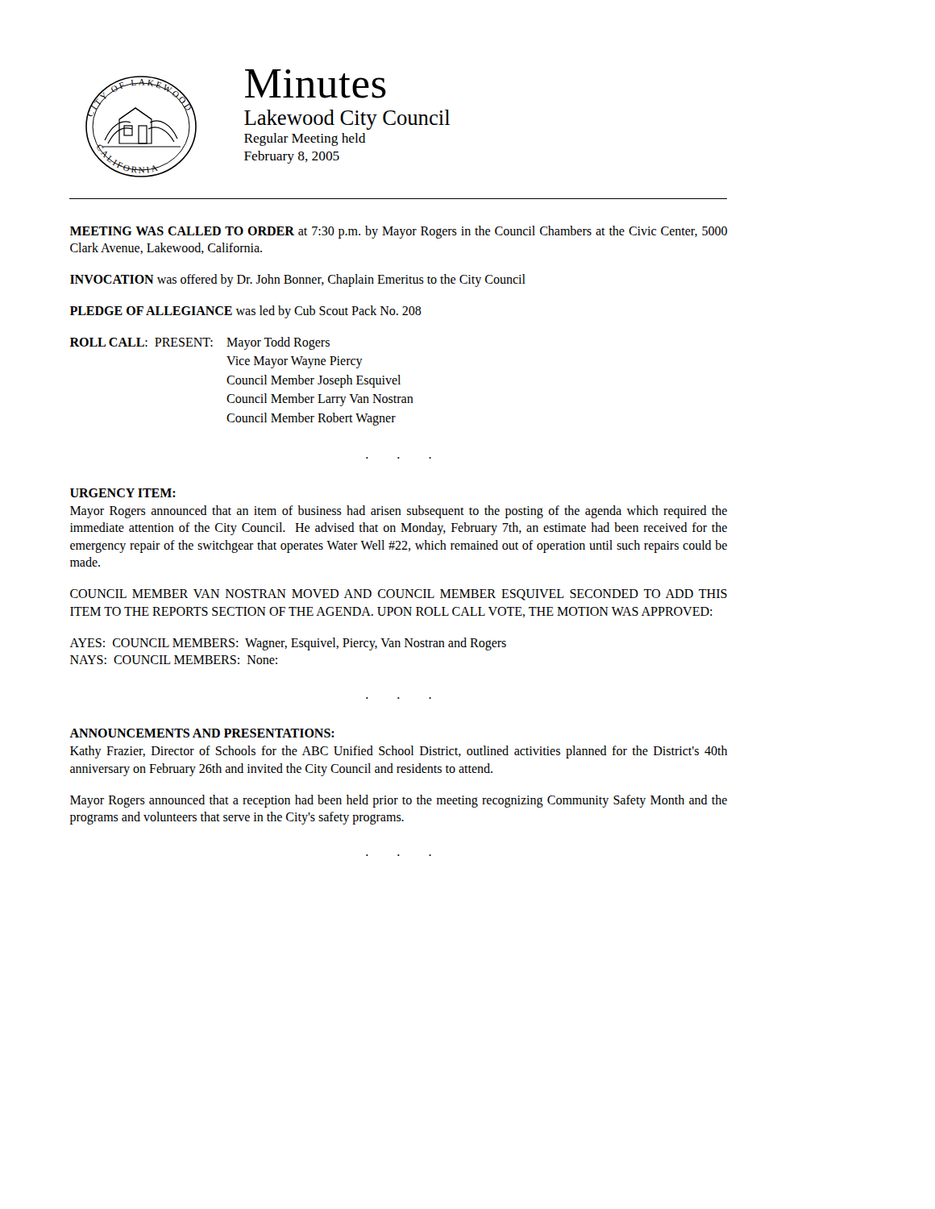CITY OF LAKEWOOD CALIFORNIA
Minutes
Lakewood City Council
Regular Meeting held
February 8, 2005
MEETING WAS CALLED TO ORDER at 7:30 p.m. by Mayor Rogers in the Council Chambers at the Civic Center, 5000 Clark Avenue, Lakewood, California.
INVOCATION was offered by Dr. John Bonner, Chaplain Emeritus to the City Council
PLEDGE OF ALLEGIANCE was led by Cub Scout Pack No. 208
| ROLL CALL : PRESENT: | Mayor Todd Rogers |
| | Vice Mayor Wayne Piercy |
| | Council Member Joseph Esquivel |
| | Council Member Larry Van Nostran |
| | Council Member Robert Wagner |
...
URGENCY ITEM:
Mayor Rogers announced that an item of business had arisen subsequent to the posting of the agenda which required the immediate attention of the City Council. He advised that on Monday, February 7th, an estimate had been received for the emergency repair of the switchgear that operates Water Well #22, which remained out of operation until such repairs could be made.
COUNCIL MEMBER VAN NOSTRAN MOVED AND COUNCIL MEMBER ESQUIVEL SECONDED TO ADD THIS ITEM TO THE REPORTS SECTION OF THE AGENDA. UPON ROLL CALL VOTE, THE MOTION WAS APPROVED:
AYES: COUNCIL MEMBERS: Wagner, Esquivel, Piercy, Van Nostran and Rogers
NAYS: COUNCIL MEMBERS: None:
...
ANNOUNCEMENTS AND PRESENTATIONS:
Kathy Frazier, Director of Schools for the ABC Unified School District, outlined activities planned for the District's 40th anniversary on February 26th and invited the City Council and residents to attend.
Mayor Rogers announced that a reception had been held prior to the meeting recognizing Community Safety Month and the programs and volunteers that serve in the City's safety programs.
...